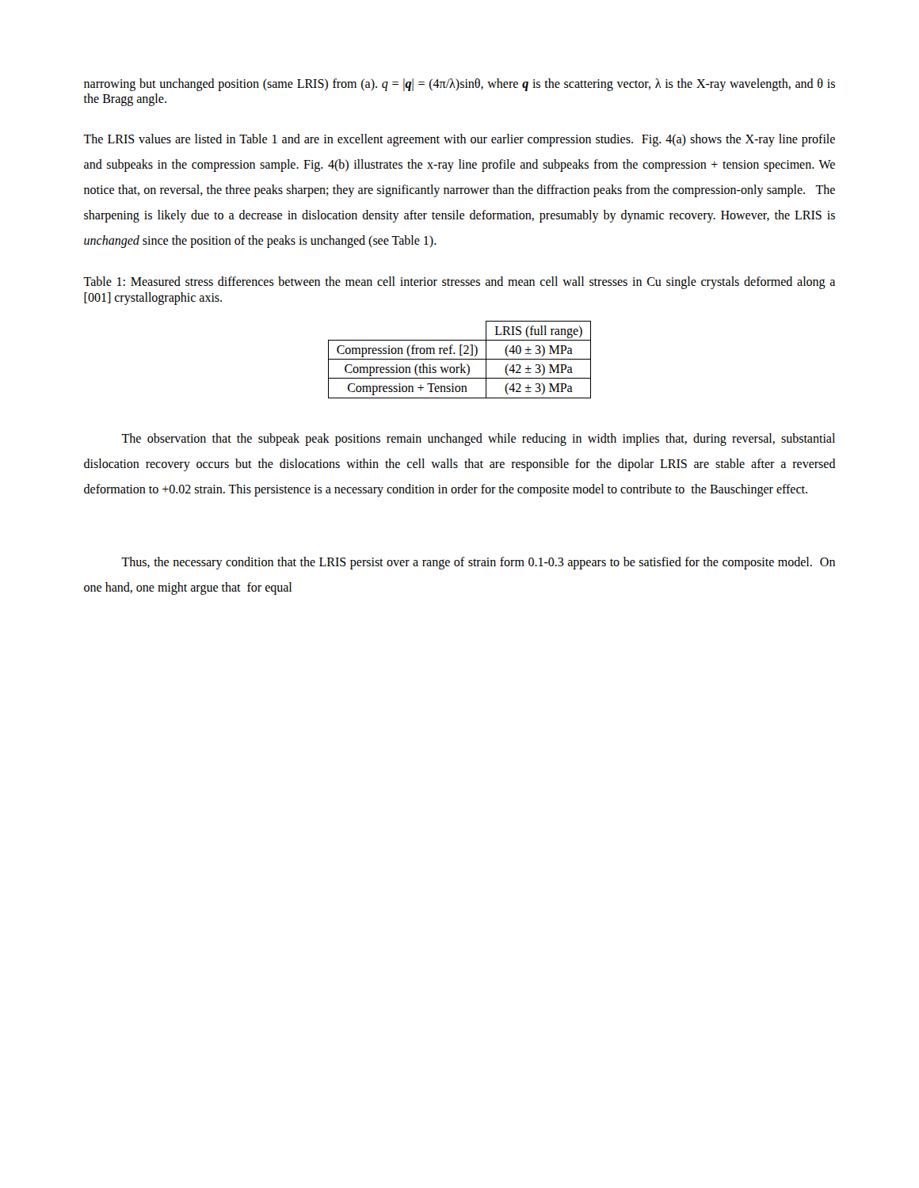narrowing but unchanged position (same LRIS) from (a). q = |q| = (4π/λ)sinθ, where q is the scattering vector, λ is the X-ray wavelength, and θ is the Bragg angle.
The LRIS values are listed in Table 1 and are in excellent agreement with our earlier compression studies. Fig. 4(a) shows the X-ray line profile and subpeaks in the compression sample. Fig. 4(b) illustrates the x-ray line profile and subpeaks from the compression + tension specimen. We notice that, on reversal, the three peaks sharpen; they are significantly narrower than the diffraction peaks from the compression-only sample. The sharpening is likely due to a decrease in dislocation density after tensile deformation, presumably by dynamic recovery. However, the LRIS is unchanged since the position of the peaks is unchanged (see Table 1).
Table 1: Measured stress differences between the mean cell interior stresses and mean cell wall stresses in Cu single crystals deformed along a [001] crystallographic axis.
| | LRIS (full range) |
| Compression (from ref. [2]) | (40 ± 3) MPa |
| Compression (this work) | (42 ± 3) MPa |
| Compression + Tension | (42 ± 3) MPa |
The observation that the subpeak peak positions remain unchanged while reducing in width implies that, during reversal, substantial dislocation recovery occurs but the dislocations within the cell walls that are responsible for the dipolar LRIS are stable after a reversed deformation to +0.02 strain. This persistence is a necessary condition in order for the composite model to contribute to the Bauschinger effect.
Thus, the necessary condition that the LRIS persist over a range of strain form 0.1-0.3 appears to be satisfied for the composite model. On one hand, one might argue that for equal